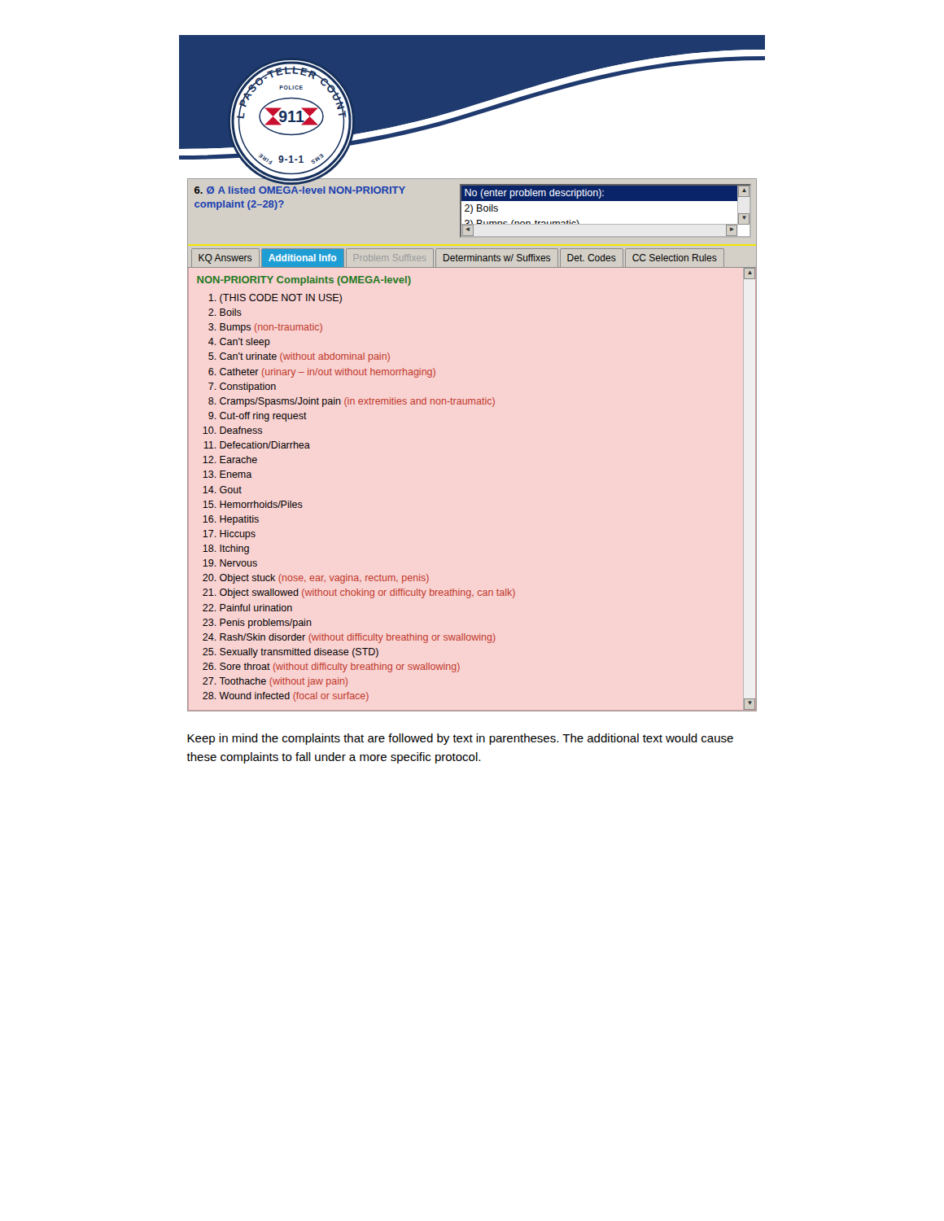EL PASO-TELLER COUNTY POLICE 911 FIRE EMS 9-1-1
6. ØA listed OMEGA-level NON-PRIORITY complaint (2–28)?
No (enter problem description):
2) Boils
3) Bumps (non-traumatic)
▲
▼
◄
►
KQ Answers
Additional Info
Problem Suffixes
Determinants w/ Suffixes
Det. Codes
CC Selection Rules
NON-PRIORITY Complaints (OMEGA-level)
(THIS CODE NOT IN USE)
Boils
Bumps (non-traumatic)
Can't sleep
Can't urinate (without abdominal pain)
Catheter (urinary – in/out without hemorrhaging)
Constipation
Cramps/Spasms/Joint pain (in extremities and non-traumatic)
Cut-off ring request
Deafness
Defecation/Diarrhea
Earache
Enema
Gout
Hemorrhoids/Piles
Hepatitis
Hiccups
Itching
Nervous
Object stuck (nose, ear, vagina, rectum, penis)
Object swallowed (without choking or difficulty breathing, can talk)
Painful urination
Penis problems/pain
Rash/Skin disorder (without difficulty breathing or swallowing)
Sexually transmitted disease (STD)
Sore throat (without difficulty breathing or swallowing)
Toothache (without jaw pain)
Wound infected (focal or surface)
▲
▼
Keep in mind the complaints that are followed by text in parentheses. The additional text would cause these complaints to fall under a more specific protocol.